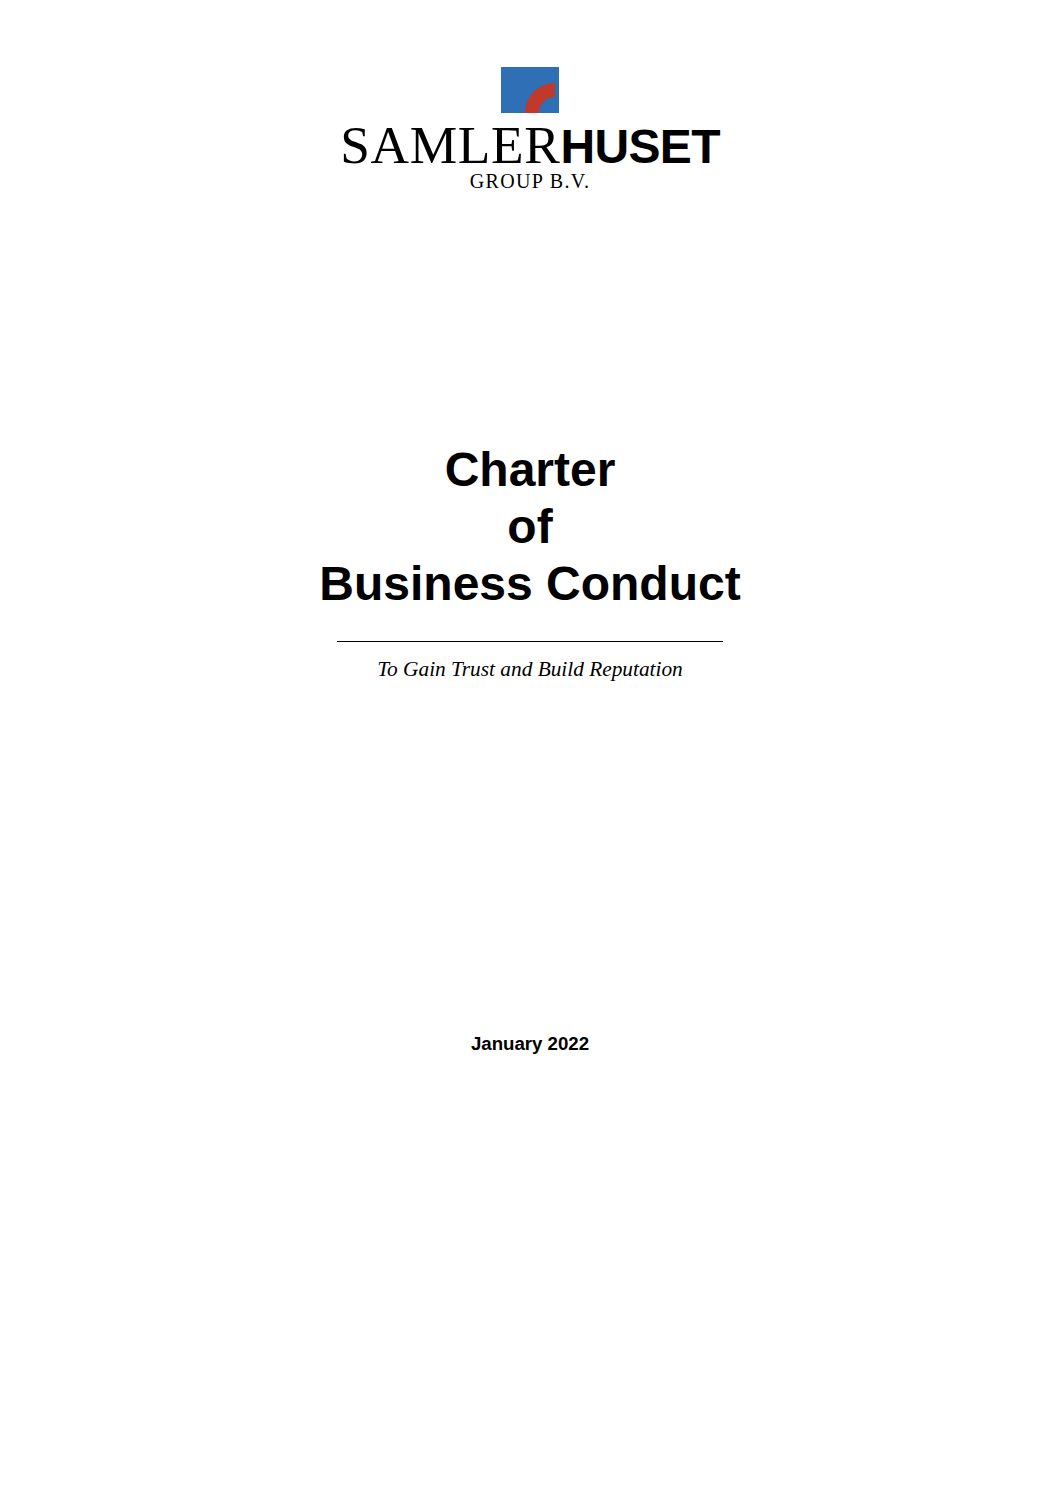SAMLER HUSET
GROUP B.V.
Charter
of
Business Conduct
To Gain Trust and Build Reputation
January 2022